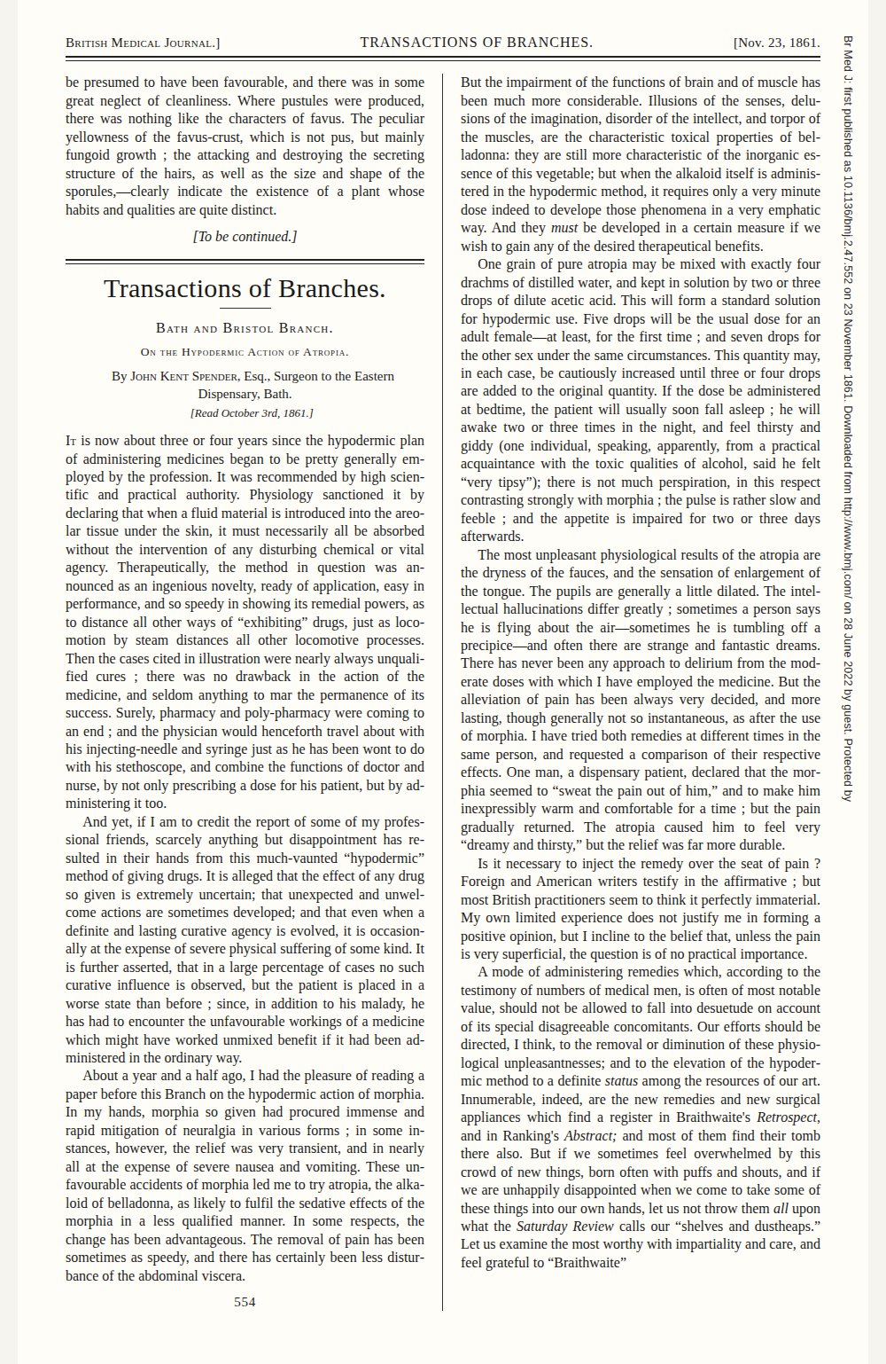Br Med J: first published as 10.1136/bmj.2.47.552 on 23 November 1861. Downloaded from http://www.bmj.com/ on 28 June 2022 by guest. Protected by
British Medical Journal.] Transactions of Branches. [Nov. 23, 1861.
be presumed to have been favourable, and there was in some great neglect of cleanliness. Where pustules were produced, there was nothing like the characters of favus. The peculiar yellowness of the favus-crust, which is not pus, but mainly fungoid growth ; the attacking and destroying the secreting structure of the hairs, as well as the size and shape of the sporules,—clearly indicate the existence of a plant whose habits and qualities are quite distinct.
[To be continued.]
Transactions of Branches.
Bath and Bristol Branch.
On the Hypodermic Action of Atropia.
By John Kent Spender, Esq., Surgeon to the Eastern Dispensary, Bath.
[Read October 3rd, 1861.]
It is now about three or four years since the hypodermic plan of administering medicines began to be pretty generally employed by the profession. It was recommended by high scientific and practical authority. Physiology sanctioned it by declaring that when a fluid material is introduced into the areolar tissue under the skin, it must necessarily all be absorbed without the intervention of any disturbing chemical or vital agency. Therapeutically, the method in question was announced as an ingenious novelty, ready of application, easy in performance, and so speedy in showing its remedial powers, as to distance all other ways of “exhibiting” drugs, just as locomotion by steam distances all other locomotive processes. Then the cases cited in illustration were nearly always unqualified cures ; there was no drawback in the action of the medicine, and seldom anything to mar the permanence of its success. Surely, pharmacy and poly-pharmacy were coming to an end ; and the physician would henceforth travel about with his injecting-needle and syringe just as he has been wont to do with his stethoscope, and combine the functions of doctor and nurse, by not only prescribing a dose for his patient, but by administering it too.
And yet, if I am to credit the report of some of my professional friends, scarcely anything but disappointment has resulted in their hands from this much-vaunted “hypodermic” method of giving drugs. It is alleged that the effect of any drug so given is extremely uncertain; that unexpected and unwelcome actions are sometimes developed; and that even when a definite and lasting curative agency is evolved, it is occasionally at the expense of severe physical suffering of some kind. It is further asserted, that in a large percentage of cases no such curative influence is observed, but the patient is placed in a worse state than before ; since, in addition to his malady, he has had to encounter the unfavourable workings of a medicine which might have worked unmixed benefit if it had been administered in the ordinary way.
About a year and a half ago, I had the pleasure of reading a paper before this Branch on the hypodermic action of morphia. In my hands, morphia so given had procured immense and rapid mitigation of neuralgia in various forms ; in some instances, however, the relief was very transient, and in nearly all at the expense of severe nausea and vomiting. These unfavourable accidents of morphia led me to try atropia, the alkaloid of belladonna, as likely to fulfil the sedative effects of the morphia in a less qualified manner. In some respects, the change has been advantageous. The removal of pain has been sometimes as speedy, and there has certainly been less disturbance of the abdominal viscera.
554
But the impairment of the functions of brain and of muscle has been much more considerable. Illusions of the senses, delusions of the imagination, disorder of the intellect, and torpor of the muscles, are the characteristic toxical properties of belladonna: they are still more characteristic of the inorganic essence of this vegetable; but when the alkaloid itself is administered in the hypodermic method, it requires only a very minute dose indeed to develope those phenomena in a very emphatic way. And they must be developed in a certain measure if we wish to gain any of the desired therapeutical benefits.
One grain of pure atropia may be mixed with exactly four drachms of distilled water, and kept in solution by two or three drops of dilute acetic acid. This will form a standard solution for hypodermic use. Five drops will be the usual dose for an adult female—at least, for the first time ; and seven drops for the other sex under the same circumstances. This quantity may, in each case, be cautiously increased until three or four drops are added to the original quantity. If the dose be administered at bedtime, the patient will usually soon fall asleep ; he will awake two or three times in the night, and feel thirsty and giddy (one individual, speaking, apparently, from a practical acquaintance with the toxic qualities of alcohol, said he felt “very tipsy”); there is not much perspiration, in this respect contrasting strongly with morphia ; the pulse is rather slow and feeble ; and the appetite is impaired for two or three days afterwards.
The most unpleasant physiological results of the atropia are the dryness of the fauces, and the sensation of enlargement of the tongue. The pupils are generally a little dilated. The intellectual hallucinations differ greatly ; sometimes a person says he is flying about the air—sometimes he is tumbling off a precipice—and often there are strange and fantastic dreams. There has never been any approach to delirium from the moderate doses with which I have employed the medicine. But the alleviation of pain has been always very decided, and more lasting, though generally not so instantaneous, as after the use of morphia. I have tried both remedies at different times in the same person, and requested a comparison of their respective effects. One man, a dispensary patient, declared that the morphia seemed to “sweat the pain out of him,” and to make him inexpressibly warm and comfortable for a time ; but the pain gradually returned. The atropia caused him to feel very “dreamy and thirsty,” but the relief was far more durable.
Is it necessary to inject the remedy over the seat of pain ? Foreign and American writers testify in the affirmative ; but most British practitioners seem to think it perfectly immaterial. My own limited experience does not justify me in forming a positive opinion, but I incline to the belief that, unless the pain is very superficial, the question is of no practical importance.
A mode of administering remedies which, according to the testimony of numbers of medical men, is often of most notable value, should not be allowed to fall into desuetude on account of its special disagreeable concomitants. Our efforts should be directed, I think, to the removal or diminution of these physiological unpleasantnesses; and to the elevation of the hypodermic method to a definite status among the resources of our art. Innumerable, indeed, are the new remedies and new surgical appliances which find a register in Braithwaite's Retrospect, and in Ranking's Abstract; and most of them find their tomb there also. But if we sometimes feel overwhelmed by this crowd of new things, born often with puffs and shouts, and if we are unhappily disappointed when we come to take some of these things into our own hands, let us not throw them all upon what the Saturday Review calls our “shelves and dustheaps.” Let us examine the most worthy with impartiality and care, and feel grateful to “Braithwaite”